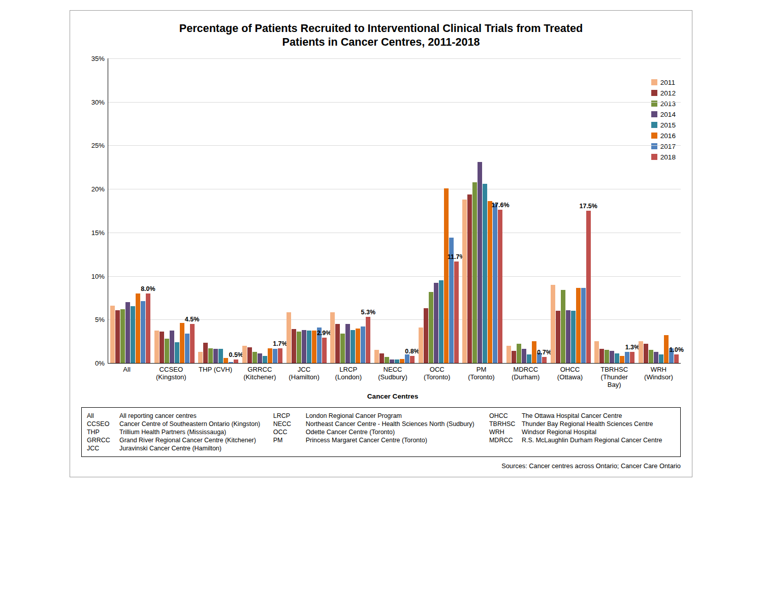Percentage of Patients Recruited to Interventional Clinical Trials from Treated
Patients in Cancer Centres, 2011-2018
2011
2012
2013
2014
2015
2016
2017
2018
35% 30% 25% 20% 15% 10% 5% 0%
8.0%
4.5%
0.5%
1.7%
2.9%
5.3%
0.8%
11.7%
17.6%
0.7%
17.5%
1.3%
1.0%
All
CCSEO
(Kingston)
THP (CVH)
GRRCC
(Kitchener)
JCC
(Hamilton)
LRCP
(London)
NECC
(Sudbury)
OCC
(Toronto)
PM
(Toronto)
MDRCC
(Durham)
OHCC
(Ottawa)
TBRHSC
(Thunder
Bay)
WRH
(Windsor)
Cancer Centres
| All | All reporting cancer centres | LRCP | London Regional Cancer Program | OHCC | The Ottawa Hospital Cancer Centre |
| CCSEO | Cancer Centre of Southeastern Ontario (Kingston) | NECC | Northeast Cancer Centre - Health Sciences North (Sudbury) | TBRHSC | Thunder Bay Regional Health Sciences Centre |
| THP | Trillium Health Partners (Mississauga) | OCC | Odette Cancer Centre (Toronto) | WRH | Windsor Regional Hospital |
| GRRCC | Grand River Regional Cancer Centre (Kitchener) | PM | Princess Margaret Cancer Centre (Toronto) | MDRCC | R.S. McLaughlin Durham Regional Cancer Centre |
| JCC | Juravinski Cancer Centre (Hamilton) | | | | |
Sources: Cancer centres across Ontario; Cancer Care Ontario